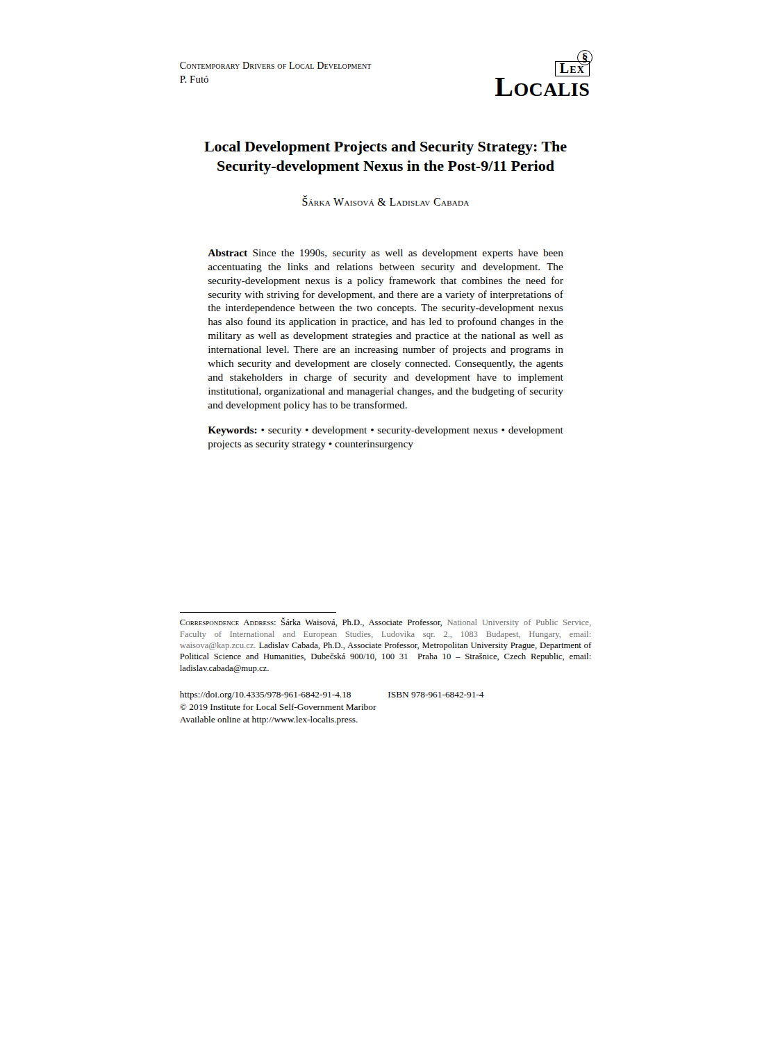Contemporary Drivers of Local Development
P. Futó
§ Lex Localis
Local Development Projects and Security Strategy: The Security-development Nexus in the Post-9/11 Period
Šárka Waisová & Ladislav Cabada
Abstract Since the 1990s, security as well as development experts have been accentuating the links and relations between security and development. The security-development nexus is a policy framework that combines the need for security with striving for development, and there are a variety of interpretations of the interdependence between the two concepts. The security-development nexus has also found its application in practice, and has led to profound changes in the military as well as development strategies and practice at the national as well as international level. There are an increasing number of projects and programs in which security and development are closely connected. Consequently, the agents and stakeholders in charge of security and development have to implement institutional, organizational and managerial changes, and the budgeting of security and development policy has to be transformed.
Keywords: • security • development • security-development nexus • development projects as security strategy • counterinsurgency
Correspondence Address: Šárka Waisová, Ph.D., Associate Professor, National University of Public Service, Faculty of International and European Studies, Ludovika sqr. 2., 1083 Budapest, Hungary, email: waisova@kap.zcu.cz. Ladislav Cabada, Ph.D., Associate Professor, Metropolitan University Prague, Department of Political Science and Humanities, Dubečská 900/10, 100 31 Praha 10 – Strašnice, Czech Republic, email: ladislav.cabada@mup.cz.
https://doi.org/10.4335/978-961-6842-91-4.18 ISBN 978-961-6842-91-4
© 2019 Institute for Local Self-Government Maribor
Available online at http://www.lex-localis.press.